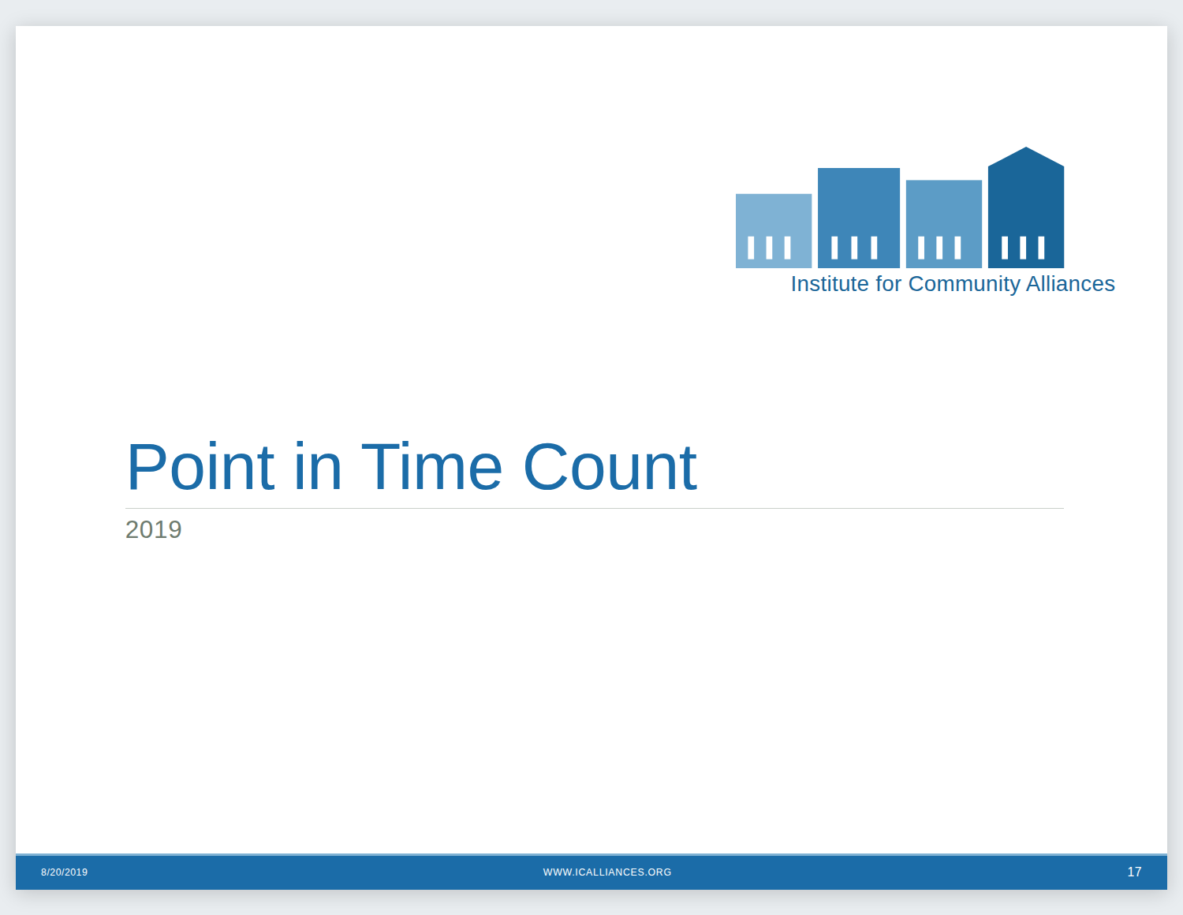Institute for Community Alliances
Point in Time Count
2019
8/20/2019 www.icalliances.org 17